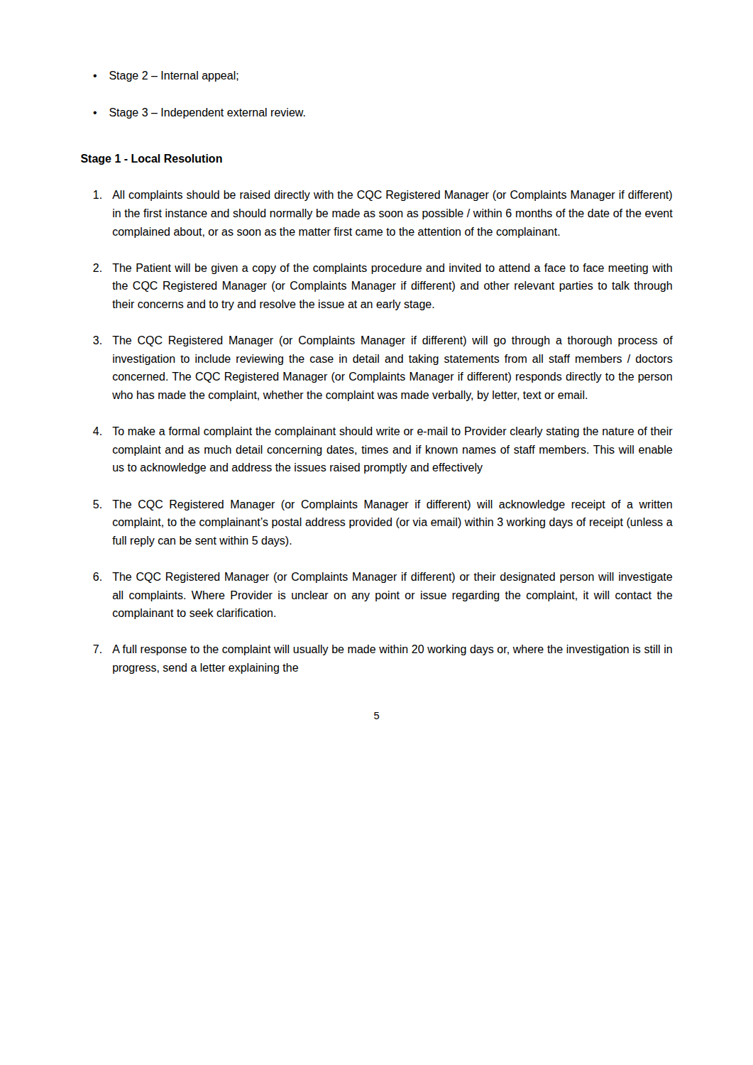Stage 2 – Internal appeal;
Stage 3 – Independent external review.
Stage 1 - Local Resolution
All complaints should be raised directly with the CQC Registered Manager (or Complaints Manager if different) in the first instance and should normally be made as soon as possible / within 6 months of the date of the event complained about, or as soon as the matter first came to the attention of the complainant.
The Patient will be given a copy of the complaints procedure and invited to attend a face to face meeting with the CQC Registered Manager (or Complaints Manager if different) and other relevant parties to talk through their concerns and to try and resolve the issue at an early stage.
The CQC Registered Manager (or Complaints Manager if different) will go through a thorough process of investigation to include reviewing the case in detail and taking statements from all staff members / doctors concerned. The CQC Registered Manager (or Complaints Manager if different) responds directly to the person who has made the complaint, whether the complaint was made verbally, by letter, text or email.
To make a formal complaint the complainant should write or e-mail to Provider clearly stating the nature of their complaint and as much detail concerning dates, times and if known names of staff members. This will enable us to acknowledge and address the issues raised promptly and effectively
The CQC Registered Manager (or Complaints Manager if different) will acknowledge receipt of a written complaint, to the complainant’s postal address provided (or via email) within 3 working days of receipt (unless a full reply can be sent within 5 days).
The CQC Registered Manager (or Complaints Manager if different) or their designated person will investigate all complaints. Where Provider is unclear on any point or issue regarding the complaint, it will contact the complainant to seek clarification.
A full response to the complaint will usually be made within 20 working days or, where the investigation is still in progress, send a letter explaining the
5